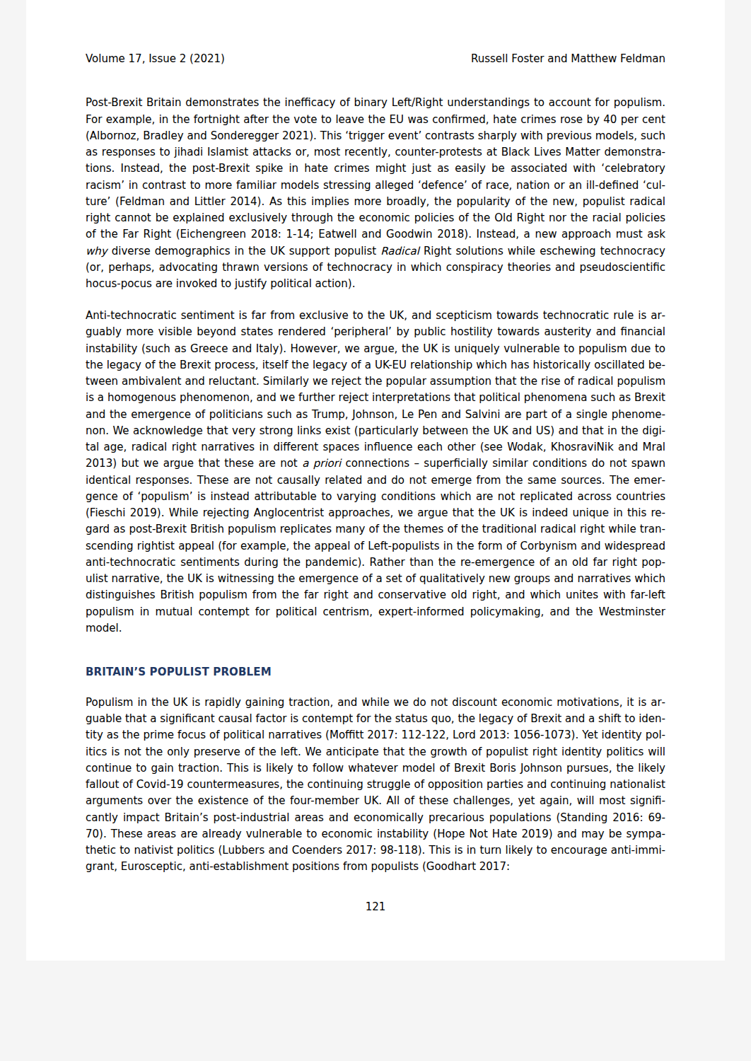Volume 17, Issue 2 (2021) Russell Foster and Matthew Feldman
Post-Brexit Britain demonstrates the inefficacy of binary Left/Right understandings to account for populism. For example, in the fortnight after the vote to leave the EU was confirmed, hate crimes rose by 40 per cent (Albornoz, Bradley and Sonderegger 2021). This ‘trigger event’ contrasts sharply with previous models, such as responses to jihadi Islamist attacks or, most recently, counter-protests at Black Lives Matter demonstrations. Instead, the post-Brexit spike in hate crimes might just as easily be associated with ‘celebratory racism’ in contrast to more familiar models stressing alleged ‘defence’ of race, nation or an ill-defined ‘culture’ (Feldman and Littler 2014). As this implies more broadly, the popularity of the new, populist radical right cannot be explained exclusively through the economic policies of the Old Right nor the racial policies of the Far Right (Eichengreen 2018: 1-14; Eatwell and Goodwin 2018). Instead, a new approach must ask why diverse demographics in the UK support populist Radical Right solutions while eschewing technocracy (or, perhaps, advocating thrawn versions of technocracy in which conspiracy theories and pseudoscientific hocus-pocus are invoked to justify political action).
Anti-technocratic sentiment is far from exclusive to the UK, and scepticism towards technocratic rule is arguably more visible beyond states rendered ‘peripheral’ by public hostility towards austerity and financial instability (such as Greece and Italy). However, we argue, the UK is uniquely vulnerable to populism due to the legacy of the Brexit process, itself the legacy of a UK-EU relationship which has historically oscillated between ambivalent and reluctant. Similarly we reject the popular assumption that the rise of radical populism is a homogenous phenomenon, and we further reject interpretations that political phenomena such as Brexit and the emergence of politicians such as Trump, Johnson, Le Pen and Salvini are part of a single phenomenon. We acknowledge that very strong links exist (particularly between the UK and US) and that in the digital age, radical right narratives in different spaces influence each other (see Wodak, KhosraviNik and Mral 2013) but we argue that these are not a priori connections – superficially similar conditions do not spawn identical responses. These are not causally related and do not emerge from the same sources. The emergence of ‘populism’ is instead attributable to varying conditions which are not replicated across countries (Fieschi 2019). While rejecting Anglocentrist approaches, we argue that the UK is indeed unique in this regard as post-Brexit British populism replicates many of the themes of the traditional radical right while transcending rightist appeal (for example, the appeal of Left-populists in the form of Corbynism and widespread anti-technocratic sentiments during the pandemic). Rather than the re-emergence of an old far right populist narrative, the UK is witnessing the emergence of a set of qualitatively new groups and narratives which distinguishes British populism from the far right and conservative old right, and which unites with far-left populism in mutual contempt for political centrism, expert-informed policymaking, and the Westminster model.
BRITAIN’S POPULIST PROBLEM
Populism in the UK is rapidly gaining traction, and while we do not discount economic motivations, it is arguable that a significant causal factor is contempt for the status quo, the legacy of Brexit and a shift to identity as the prime focus of political narratives (Moffitt 2017: 112-122, Lord 2013: 1056-1073). Yet identity politics is not the only preserve of the left. We anticipate that the growth of populist right identity politics will continue to gain traction. This is likely to follow whatever model of Brexit Boris Johnson pursues, the likely fallout of Covid-19 countermeasures, the continuing struggle of opposition parties and continuing nationalist arguments over the existence of the four-member UK. All of these challenges, yet again, will most significantly impact Britain’s post-industrial areas and economically precarious populations (Standing 2016: 69-70). These areas are already vulnerable to economic instability (Hope Not Hate 2019) and may be sympathetic to nativist politics (Lubbers and Coenders 2017: 98-118). This is in turn likely to encourage anti-immigrant, Eurosceptic, anti-establishment positions from populists (Goodhart 2017:
121